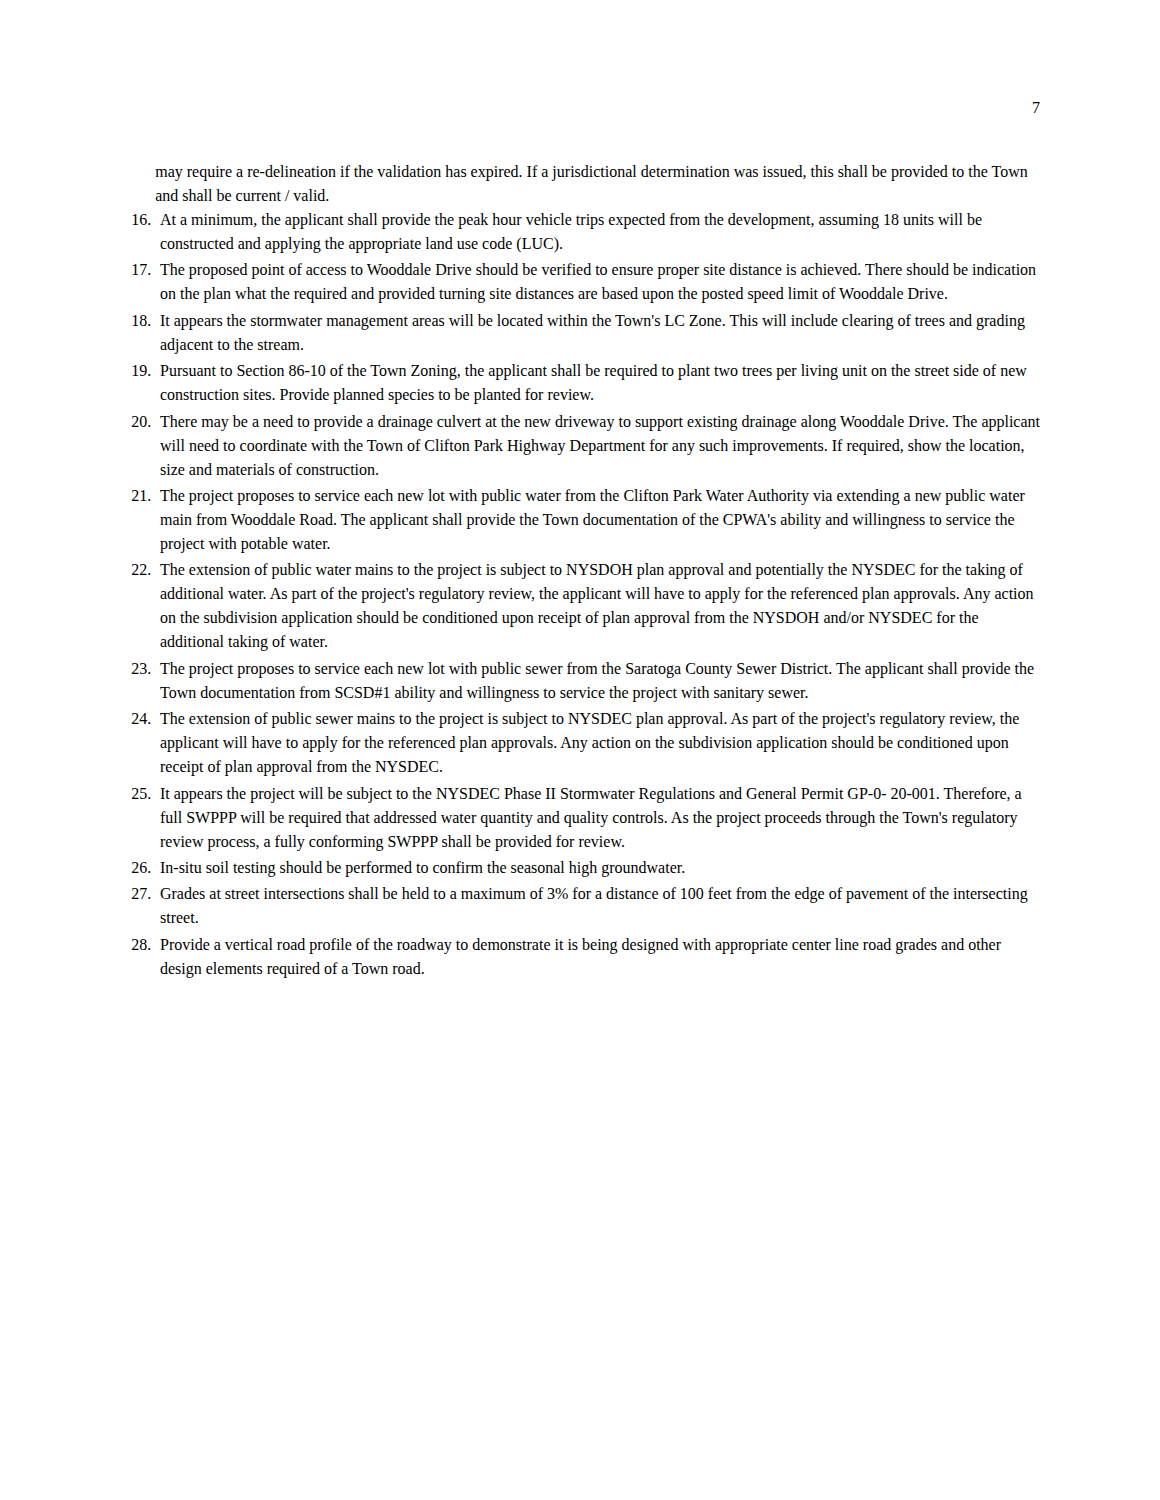7
may require a re-delineation if the validation has expired. If a jurisdictional determination was issued, this shall be provided to the Town and shall be current / valid.
At a minimum, the applicant shall provide the peak hour vehicle trips expected from the development, assuming 18 units will be constructed and applying the appropriate land use code (LUC).
The proposed point of access to Wooddale Drive should be verified to ensure proper site distance is achieved. There should be indication on the plan what the required and provided turning site distances are based upon the posted speed limit of Wooddale Drive.
It appears the stormwater management areas will be located within the Town's LC Zone. This will include clearing of trees and grading adjacent to the stream.
Pursuant to Section 86-10 of the Town Zoning, the applicant shall be required to plant two trees per living unit on the street side of new construction sites. Provide planned species to be planted for review.
There may be a need to provide a drainage culvert at the new driveway to support existing drainage along Wooddale Drive. The applicant will need to coordinate with the Town of Clifton Park Highway Department for any such improvements. If required, show the location, size and materials of construction.
The project proposes to service each new lot with public water from the Clifton Park Water Authority via extending a new public water main from Wooddale Road. The applicant shall provide the Town documentation of the CPWA's ability and willingness to service the project with potable water.
The extension of public water mains to the project is subject to NYSDOH plan approval and potentially the NYSDEC for the taking of additional water. As part of the project's regulatory review, the applicant will have to apply for the referenced plan approvals. Any action on the subdivision application should be conditioned upon receipt of plan approval from the NYSDOH and/or NYSDEC for the additional taking of water.
The project proposes to service each new lot with public sewer from the Saratoga County Sewer District. The applicant shall provide the Town documentation from SCSD#1 ability and willingness to service the project with sanitary sewer.
The extension of public sewer mains to the project is subject to NYSDEC plan approval. As part of the project's regulatory review, the applicant will have to apply for the referenced plan approvals. Any action on the subdivision application should be conditioned upon receipt of plan approval from the NYSDEC.
It appears the project will be subject to the NYSDEC Phase II Stormwater Regulations and General Permit GP-0- 20-001. Therefore, a full SWPPP will be required that addressed water quantity and quality controls. As the project proceeds through the Town's regulatory review process, a fully conforming SWPPP shall be provided for review.
In-situ soil testing should be performed to confirm the seasonal high groundwater.
Grades at street intersections shall be held to a maximum of 3% for a distance of 100 feet from the edge of pavement of the intersecting street.
Provide a vertical road profile of the roadway to demonstrate it is being designed with appropriate center line road grades and other design elements required of a Town road.